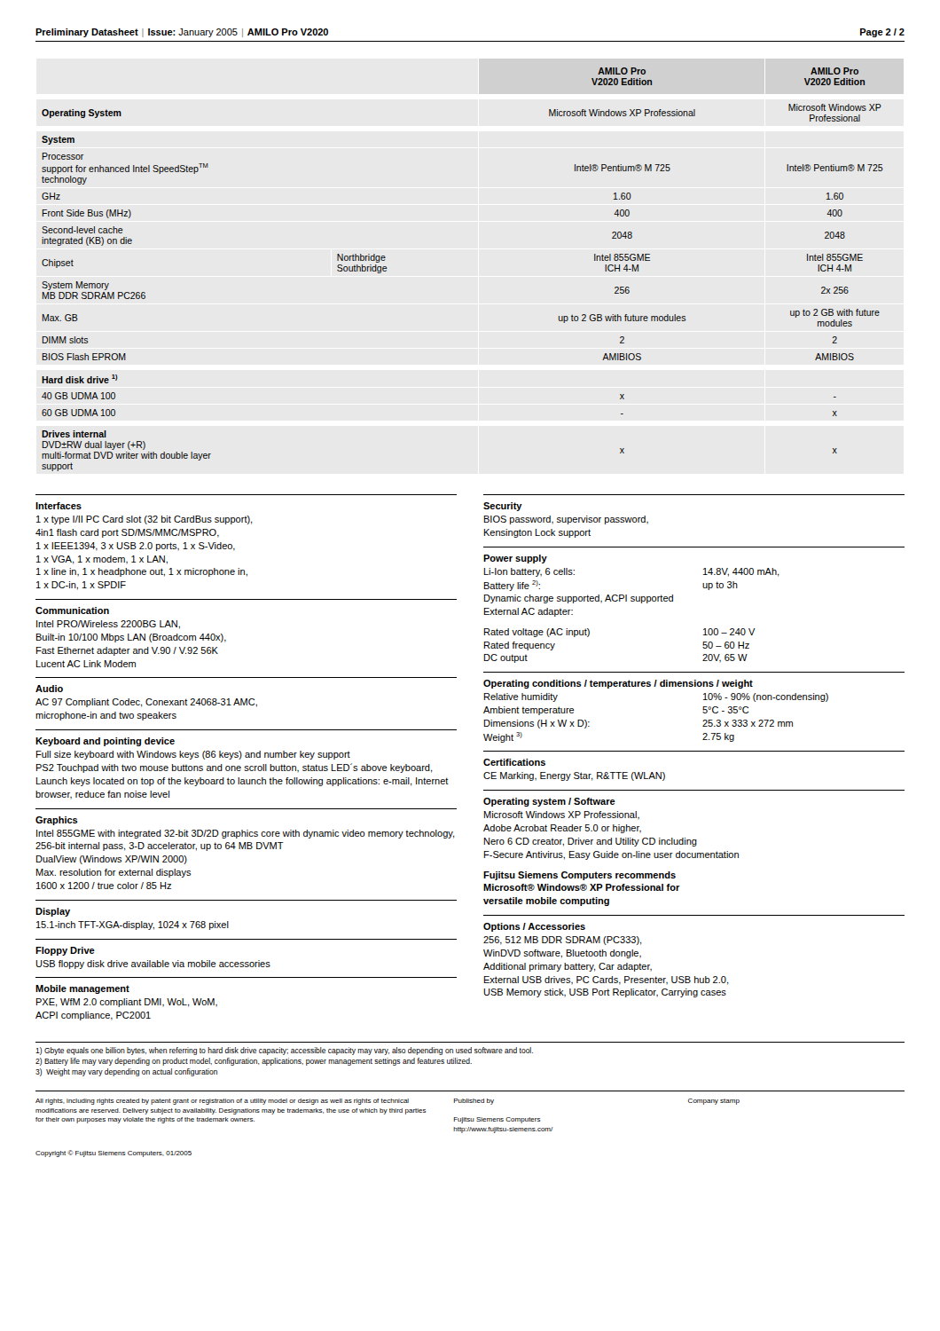Preliminary Datasheet|Issue: January 2005|AMILO Pro V2020
Page 2 / 2
| | AMILO Pro V2020 Edition | AMILO Pro V2020 Edition |
| Operating System | Microsoft Windows XP Professional | Microsoft Windows XP Professional |
| System | | |
| Processor support for enhanced Intel SpeedStep TM technology | Intel® Pentium® M 725 | Intel® Pentium® M 725 |
| GHz | 1.60 | 1.60 |
| Front Side Bus (MHz) | 400 | 400 |
| Second-level cache integrated (KB) on die | 2048 | 2048 |
| Chipset | Northbridge Southbridge | Intel 855GME ICH 4-M | Intel 855GME ICH 4-M |
| System Memory MB DDR SDRAM PC266 | 256 | 2x 256 |
| Max. GB | up to 2 GB with future modules | up to 2 GB with future modules |
| DIMM slots | 2 | 2 |
| BIOS Flash EPROM | AMIBIOS | AMIBIOS |
| Hard disk drive 1) | | |
| 40 GB UDMA 100 | x | - |
| 60 GB UDMA 100 | - | x |
| Drives internal DVD±RW dual layer (+R) multi-format DVD writer with double layer support | x | x |
Interfaces
1 x type I/II PC Card slot (32 bit CardBus support),
4in1 flash card port SD/MS/MMC/MSPRO,
1 x IEEE1394, 3 x USB 2.0 ports, 1 x S-Video,
1 x VGA, 1 x modem, 1 x LAN,
1 x line in, 1 x headphone out, 1 x microphone in,
1 x DC-in, 1 x SPDIF
Communication
Intel PRO/Wireless 2200BG LAN,
Built-in 10/100 Mbps LAN (Broadcom 440x),
Fast Ethernet adapter and V.90 / V.92 56K
Lucent AC Link Modem
Audio
AC 97 Compliant Codec, Conexant 24068-31 AMC,
microphone-in and two speakers
Keyboard and pointing device
Full size keyboard with Windows keys (86 keys) and number key support
PS2 Touchpad with two mouse buttons and one scroll button, status LED´s above keyboard,
Launch keys located on top of the keyboard to launch the following applications: e-mail, Internet browser, reduce fan noise level
Graphics
Intel 855GME with integrated 32-bit 3D/2D graphics core with dynamic video memory technology, 256-bit internal pass, 3-D accelerator, up to 64 MB DVMT
DualView (Windows XP/WIN 2000)
Max. resolution for external displays
1600 x 1200 / true color / 85 Hz
Display
15.1-inch TFT-XGA-display, 1024 x 768 pixel
Floppy Drive
USB floppy disk drive available via mobile accessories
Mobile management
PXE, WfM 2.0 compliant DMI, WoL, WoM,
ACPI compliance, PC2001
Security
BIOS password, supervisor password,
Kensington Lock support
Power supply
Li-Ion battery, 6 cells:
14.8V, 4400 mAh,
Battery life 2):
up to 3h
Dynamic charge supported, ACPI supported
External AC adapter:
Rated voltage (AC input)
100 – 240 V
Rated frequency
50 – 60 Hz
DC output
20V, 65 W
Operating conditions / temperatures / dimensions / weight
Relative humidity
10% - 90% (non-condensing)
Ambient temperature
5°C - 35°C
Dimensions (H x W x D):
25.3 x 333 x 272 mm
Weight 3)
2.75 kg
Certifications
CE Marking, Energy Star, R&TTE (WLAN)
Operating system / Software
Microsoft Windows XP Professional,
Adobe Acrobat Reader 5.0 or higher,
Nero 6 CD creator, Driver and Utility CD including
F-Secure Antivirus, Easy Guide on-line user documentation
Fujitsu Siemens Computers recommends
Microsoft® Windows® XP Professional for
versatile mobile computing
Options / Accessories
256, 512 MB DDR SDRAM (PC333),
WinDVD software, Bluetooth dongle,
Additional primary battery, Car adapter,
External USB drives, PC Cards, Presenter, USB hub 2.0,
USB Memory stick, USB Port Replicator, Carrying cases
1) Gbyte equals one billion bytes, when referring to hard disk drive capacity; accessible capacity may vary, also depending on used software and tool.
2) Battery life may vary depending on product model, configuration, applications, power management settings and features utilized.
3) Weight may vary depending on actual configuration
All rights, including rights created by patent grant or registration of a utility model or design as well as rights of technical modifications are reserved. Delivery subject to availability. Designations may be trademarks, the use of which by third parties for their own purposes may violate the rights of the trademark owners.
Published by
Fujitsu Siemens Computers
http://www.fujitsu-siemens.com/
Company stamp
Copyright © Fujitsu Siemens Computers, 01/2005